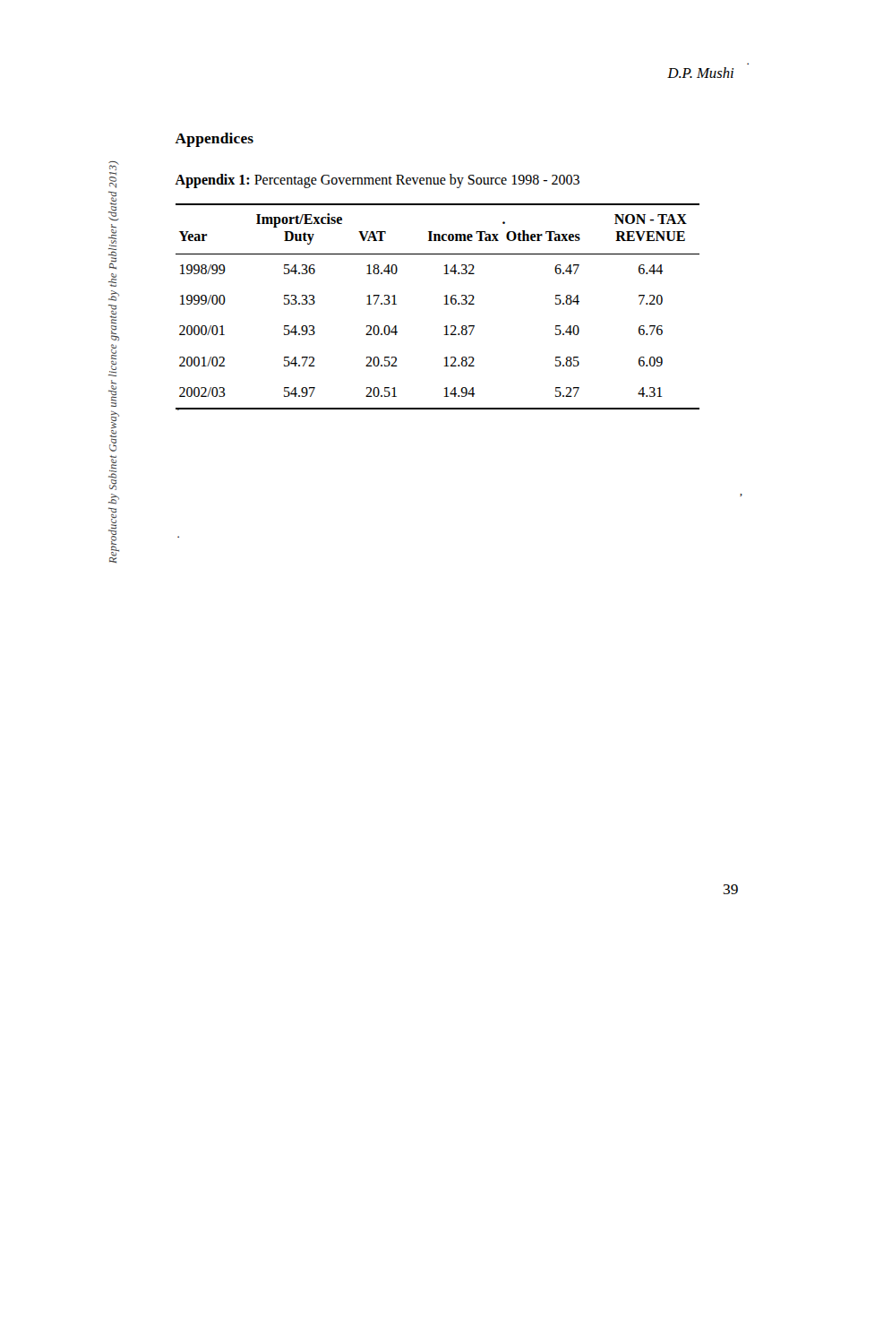D.P. Mushi
.
Appendices
Appendix 1: Percentage Government Revenue by Source 1998 - 2003
| Year | Import/Excise Duty | VAT | . Income Tax Other Taxes | NON - TAX REVENUE |
| --- | --- | --- | --- | --- |
| 1998/99 | 54.36 | 18.40 | 14.32 | 6.47 | 6.44 |
| 1999/00 | 53.33 | 17.31 | 16.32 | 5.84 | 7.20 |
| 2000/01 | 54.93 | 20.04 | 12.87 | 5.40 | 6.76 |
| 2001/02 | 54.72 | 20.52 | 12.82 | 5.85 | 6.09 |
| 2002/03 | 54.97 | 20.51 | 14.94 | 5.27 | 4.31 |
, , .
Reproduced by Sabinet Gateway under licence granted by the Publisher (dated 2013)
39